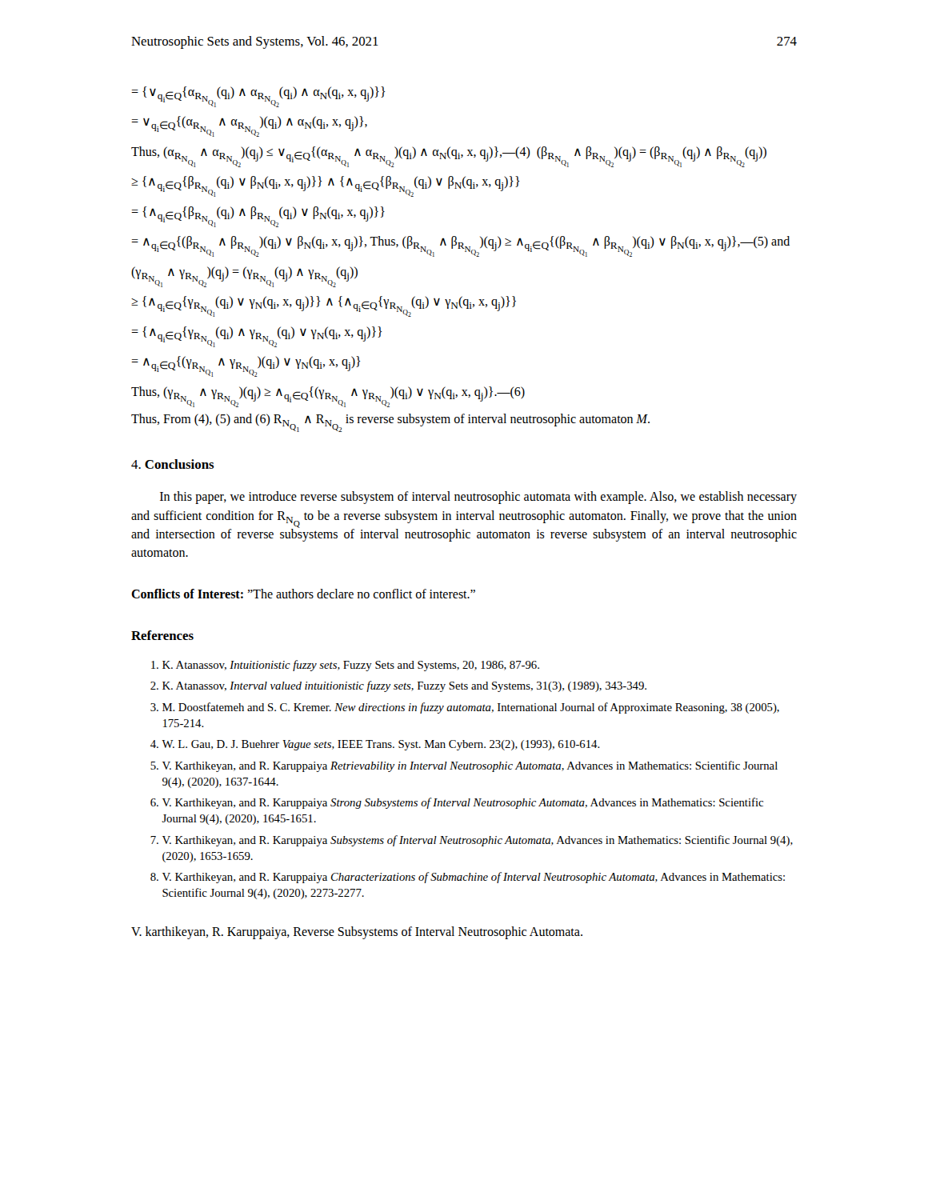Neutrosophic Sets and Systems, Vol. 46, 2021 274
= {∨qi∈Q{αRNQ1(qi) ∧ αRNQ2(qi) ∧ αN(qi, x, qj)}}
= ∨qi∈Q{(αRNQ1 ∧ αRNQ2)(qi) ∧ αN(qi, x, qj)},
Thus, (αRNQ1 ∧ αRNQ2)(qj) ≤ ∨qi∈Q{(αRNQ1 ∧ αRNQ2)(qi) ∧ αN(qi, x, qj)},—(4) (βRNQ1 ∧ βRNQ2)(qj) = (βRNQ1(qj) ∧ βRNQ2(qj))
≥ {∧qi∈Q{βRNQ1(qi) ∨ βN(qi, x, qj)}} ∧ {∧qi∈Q{βRNQ2(qi) ∨ βN(qi, x, qj)}}
= {∧qi∈Q{βRNQ1(qi) ∧ βRNQ2(qi) ∨ βN(qi, x, qj)}}
= ∧qi∈Q{(βRNQ1 ∧ βRNQ2)(qi) ∨ βN(qi, x, qj)}, Thus, (βRNQ1 ∧ βRNQ2)(qj) ≥ ∧qi∈Q{(βRNQ1 ∧ βRNQ2)(qi) ∨ βN(qi, x, qj)},—(5) and
(γRNQ1 ∧ γRNQ2)(qj) = (γRNQ1(qj) ∧ γRNQ2(qj))
≥ {∧qi∈Q{γRNQ1(qi) ∨ γN(qi, x, qj)}} ∧ {∧qi∈Q{γRNQ2(qi) ∨ γN(qi, x, qj)}}
= {∧qi∈Q{γRNQ1(qi) ∧ γRNQ2(qi) ∨ γN(qi, x, qj)}}
= ∧qi∈Q{(γRNQ1 ∧ γRNQ2)(qi) ∨ γN(qi, x, qj)}
Thus, (γRNQ1 ∧ γRNQ2)(qj) ≥ ∧qi∈Q{(γRNQ1 ∧ γRNQ2)(qi) ∨ γN(qi, x, qj)}.—(6)
Thus, From (4), (5) and (6) RNQ1 ∧ RNQ2 is reverse subsystem of interval neutrosophic automaton M.
4. Conclusions
In this paper, we introduce reverse subsystem of interval neutrosophic automata with example. Also, we establish necessary and sufficient condition for RNQ to be a reverse subsystem in interval neutrosophic automaton. Finally, we prove that the union and intersection of reverse subsystems of interval neutrosophic automaton is reverse subsystem of an interval neutrosophic automaton.
Conflicts of Interest: ”The authors declare no conflict of interest.”
References
K. Atanassov, Intuitionistic fuzzy sets, Fuzzy Sets and Systems, 20, 1986, 87-96.
K. Atanassov, Interval valued intuitionistic fuzzy sets, Fuzzy Sets and Systems, 31(3), (1989), 343-349.
M. Doostfatemeh and S. C. Kremer. New directions in fuzzy automata, International Journal of Approximate Reasoning, 38 (2005), 175-214.
W. L. Gau, D. J. Buehrer Vague sets, IEEE Trans. Syst. Man Cybern. 23(2), (1993), 610-614.
V. Karthikeyan, and R. Karuppaiya Retrievability in Interval Neutrosophic Automata, Advances in Mathematics: Scientific Journal 9(4), (2020), 1637-1644.
V. Karthikeyan, and R. Karuppaiya Strong Subsystems of Interval Neutrosophic Automata, Advances in Mathematics: Scientific Journal 9(4), (2020), 1645-1651.
V. Karthikeyan, and R. Karuppaiya Subsystems of Interval Neutrosophic Automata, Advances in Mathematics: Scientific Journal 9(4), (2020), 1653-1659.
V. Karthikeyan, and R. Karuppaiya Characterizations of Submachine of Interval Neutrosophic Automata, Advances in Mathematics: Scientific Journal 9(4), (2020), 2273-2277.
V. karthikeyan, R. Karuppaiya, Reverse Subsystems of Interval Neutrosophic Automata.